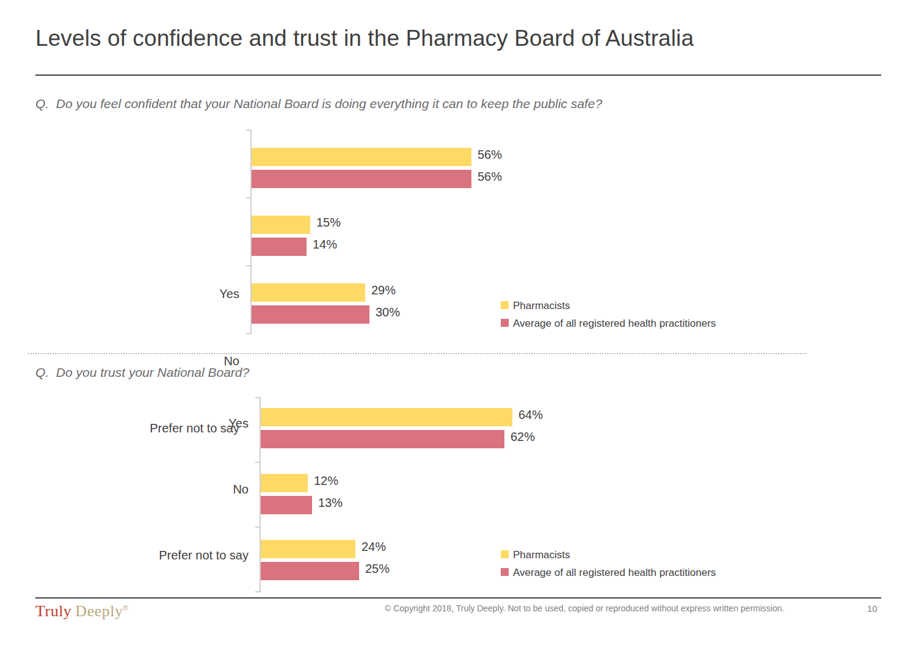Levels of confidence and trust in the Pharmacy Board of Australia
Q. Do you feel confident that your National Board is doing everything it can to keep the public safe?
Yes
56%
56%
No
15%
14%
Prefer not to say
29%
30%
Pharmacists
Average of all registered health practitioners
Q. Do you trust your National Board?
Yes
64%
62%
No
12%
13%
Prefer not to say
24%
25%
Pharmacists
Average of all registered health practitioners
© Copyright 2018, Truly Deeply. Not to be used, copied or reproduced without express written permission.
10
Truly Deeply®